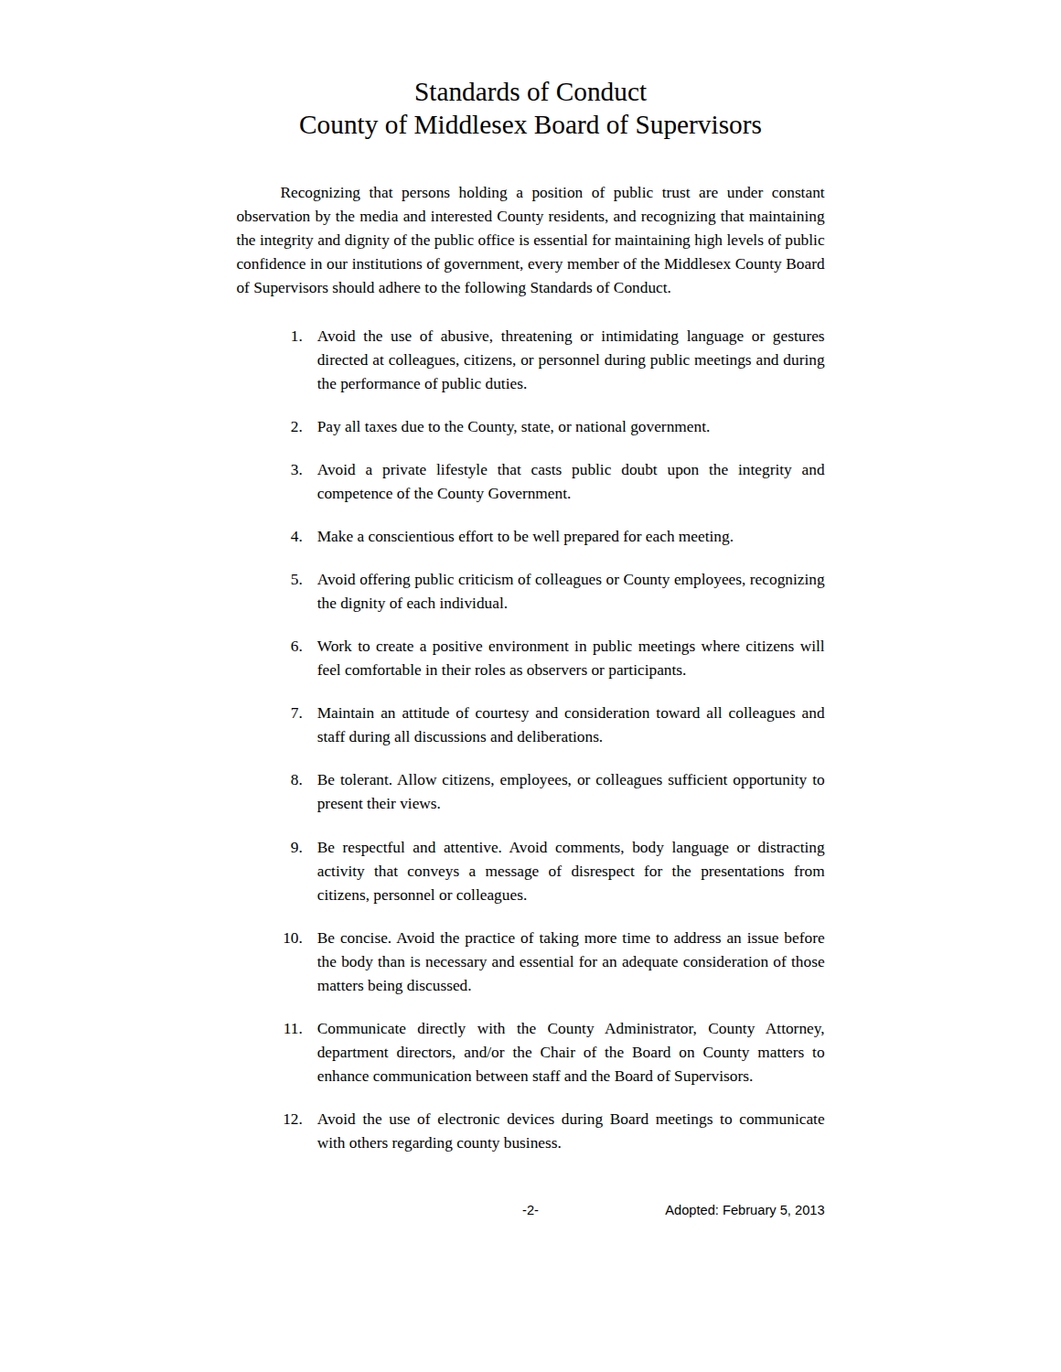Standards of Conduct County of Middlesex Board of Supervisors
Recognizing that persons holding a position of public trust are under constant observation by the media and interested County residents, and recognizing that maintaining the integrity and dignity of the public office is essential for maintaining high levels of public confidence in our institutions of government, every member of the Middlesex County Board of Supervisors should adhere to the following Standards of Conduct.
Avoid the use of abusive, threatening or intimidating language or gestures directed at colleagues, citizens, or personnel during public meetings and during the performance of public duties.
Pay all taxes due to the County, state, or national government.
Avoid a private lifestyle that casts public doubt upon the integrity and competence of the County Government.
Make a conscientious effort to be well prepared for each meeting.
Avoid offering public criticism of colleagues or County employees, recognizing the dignity of each individual.
Work to create a positive environment in public meetings where citizens will feel comfortable in their roles as observers or participants.
Maintain an attitude of courtesy and consideration toward all colleagues and staff during all discussions and deliberations.
Be tolerant. Allow citizens, employees, or colleagues sufficient opportunity to present their views.
Be respectful and attentive. Avoid comments, body language or distracting activity that conveys a message of disrespect for the presentations from citizens, personnel or colleagues.
Be concise. Avoid the practice of taking more time to address an issue before the body than is necessary and essential for an adequate consideration of those matters being discussed.
Communicate directly with the County Administrator, County Attorney, department directors, and/or the Chair of the Board on County matters to enhance communication between staff and the Board of Supervisors.
Avoid the use of electronic devices during Board meetings to communicate with others regarding county business.
-2-
Adopted: February 5, 2013